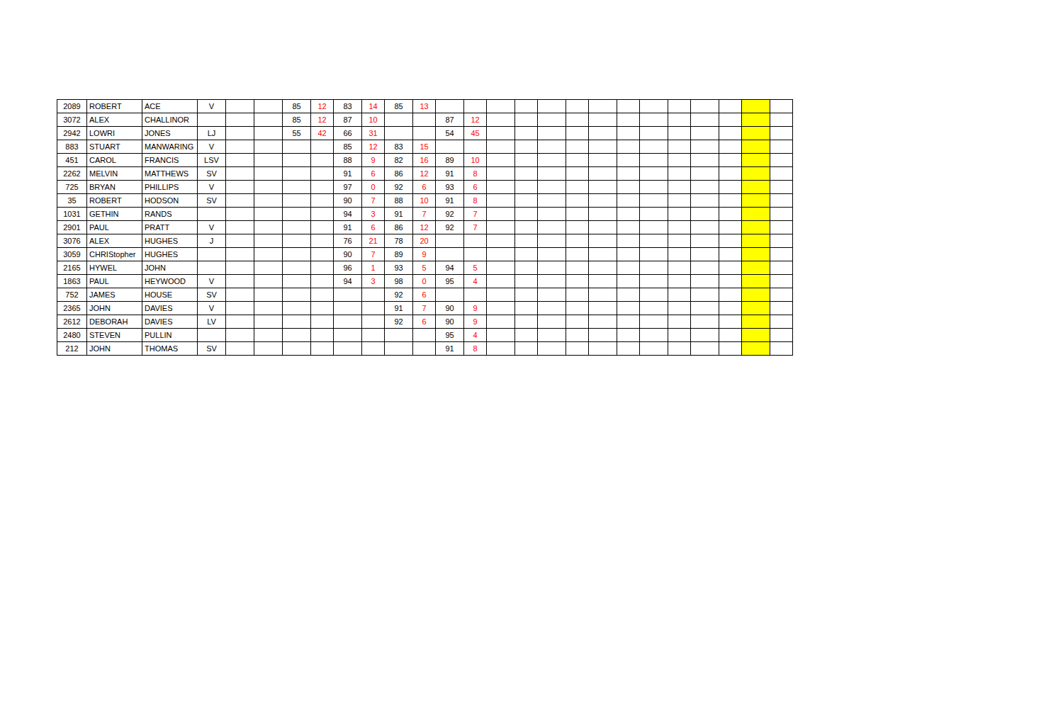| 2089 | ROBERT | ACE | V | | | 85 | 12 | 83 | 14 | 85 | 13 | | | | | | | | | | | | | | |
| 3072 | ALEX | CHALLINOR | | | | 85 | 12 | 87 | 10 | | | 87 | 12 | | | | | | | | | | | | |
| 2942 | LOWRI | JONES | LJ | | | 55 | 42 | 66 | 31 | | | 54 | 45 | | | | | | | | | | | | |
| 883 | STUART | MANWARING | V | | | | | 85 | 12 | 83 | 15 | | | | | | | | | | | | | | |
| 451 | CAROL | FRANCIS | LSV | | | | | 88 | 9 | 82 | 16 | 89 | 10 | | | | | | | | | | | | |
| 2262 | MELVIN | MATTHEWS | SV | | | | | 91 | 6 | 86 | 12 | 91 | 8 | | | | | | | | | | | | |
| 725 | BRYAN | PHILLIPS | V | | | | | 97 | 0 | 92 | 6 | 93 | 6 | | | | | | | | | | | | |
| 35 | ROBERT | HODSON | SV | | | | | 90 | 7 | 88 | 10 | 91 | 8 | | | | | | | | | | | | |
| 1031 | GETHIN | RANDS | | | | | | 94 | 3 | 91 | 7 | 92 | 7 | | | | | | | | | | | | |
| 2901 | PAUL | PRATT | V | | | | | 91 | 6 | 86 | 12 | 92 | 7 | | | | | | | | | | | | |
| 3076 | ALEX | HUGHES | J | | | | | 76 | 21 | 78 | 20 | | | | | | | | | | | | | | |
| 3059 | CHRIStopher | HUGHES | | | | | | 90 | 7 | 89 | 9 | | | | | | | | | | | | | | |
| 2165 | HYWEL | JOHN | | | | | | 96 | 1 | 93 | 5 | 94 | 5 | | | | | | | | | | | | |
| 1863 | PAUL | HEYWOOD | V | | | | | 94 | 3 | 98 | 0 | 95 | 4 | | | | | | | | | | | | |
| 752 | JAMES | HOUSE | SV | | | | | | | 92 | 6 | | | | | | | | | | | | | | |
| 2365 | JOHN | DAVIES | V | | | | | | | 91 | 7 | 90 | 9 | | | | | | | | | | | | |
| 2612 | DEBORAH | DAVIES | LV | | | | | | | 92 | 6 | 90 | 9 | | | | | | | | | | | | |
| 2480 | STEVEN | PULLIN | | | | | | | | | | 95 | 4 | | | | | | | | | | | | |
| 212 | JOHN | THOMAS | SV | | | | | | | | | 91 | 8 | | | | | | | | | | | | |